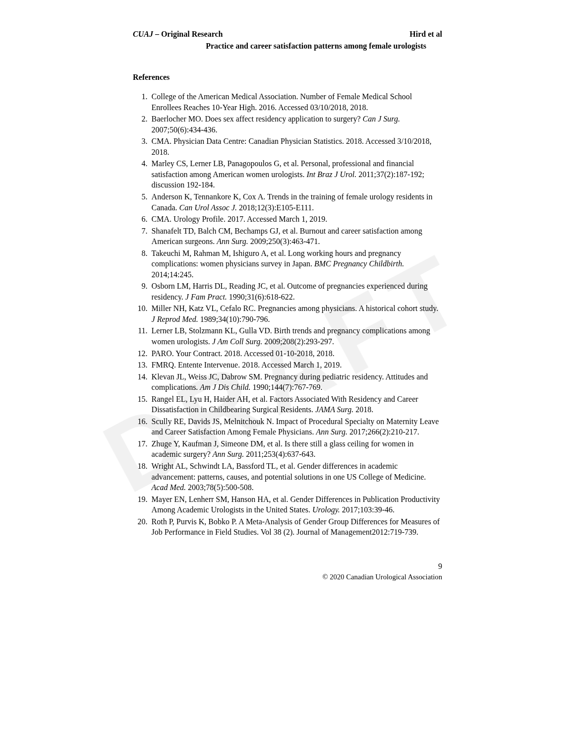DRAFT
CUAJ – Original Research
Hird et al
Practice and career satisfaction patterns among female urologists
References
College of the American Medical Association. Number of Female Medical School Enrollees Reaches 10-Year High. 2016. Accessed 03/10/2018, 2018.
Baerlocher MO. Does sex affect residency application to surgery? Can J Surg. 2007;50(6):434-436.
CMA. Physician Data Centre: Canadian Physician Statistics. 2018. Accessed 3/10/2018, 2018.
Marley CS, Lerner LB, Panagopoulos G, et al. Personal, professional and financial satisfaction among American women urologists. Int Braz J Urol. 2011;37(2):187-192; discussion 192-184.
Anderson K, Tennankore K, Cox A. Trends in the training of female urology residents in Canada. Can Urol Assoc J. 2018;12(3):E105-E111.
CMA. Urology Profile. 2017. Accessed March 1, 2019.
Shanafelt TD, Balch CM, Bechamps GJ, et al. Burnout and career satisfaction among American surgeons. Ann Surg. 2009;250(3):463-471.
Takeuchi M, Rahman M, Ishiguro A, et al. Long working hours and pregnancy complications: women physicians survey in Japan. BMC Pregnancy Childbirth. 2014;14:245.
Osborn LM, Harris DL, Reading JC, et al. Outcome of pregnancies experienced during residency. J Fam Pract. 1990;31(6):618-622.
Miller NH, Katz VL, Cefalo RC. Pregnancies among physicians. A historical cohort study. J Reprod Med. 1989;34(10):790-796.
Lerner LB, Stolzmann KL, Gulla VD. Birth trends and pregnancy complications among women urologists. J Am Coll Surg. 2009;208(2):293-297.
PARO. Your Contract. 2018. Accessed 01-10-2018, 2018.
FMRQ. Entente Intervenue. 2018. Accessed March 1, 2019.
Klevan JL, Weiss JC, Dabrow SM. Pregnancy during pediatric residency. Attitudes and complications. Am J Dis Child. 1990;144(7):767-769.
Rangel EL, Lyu H, Haider AH, et al. Factors Associated With Residency and Career Dissatisfaction in Childbearing Surgical Residents. JAMA Surg. 2018.
Scully RE, Davids JS, Melnitchouk N. Impact of Procedural Specialty on Maternity Leave and Career Satisfaction Among Female Physicians. Ann Surg. 2017;266(2):210-217.
Zhuge Y, Kaufman J, Simeone DM, et al. Is there still a glass ceiling for women in academic surgery? Ann Surg. 2011;253(4):637-643.
Wright AL, Schwindt LA, Bassford TL, et al. Gender differences in academic advancement: patterns, causes, and potential solutions in one US College of Medicine. Acad Med. 2003;78(5):500-508.
Mayer EN, Lenherr SM, Hanson HA, et al. Gender Differences in Publication Productivity Among Academic Urologists in the United States. Urology. 2017;103:39-46.
Roth P, Purvis K, Bobko P. A Meta-Analysis of Gender Group Differences for Measures of Job Performance in Field Studies. Vol 38 (2). Journal of Management2012:719-739.
9
© 2020 Canadian Urological Association